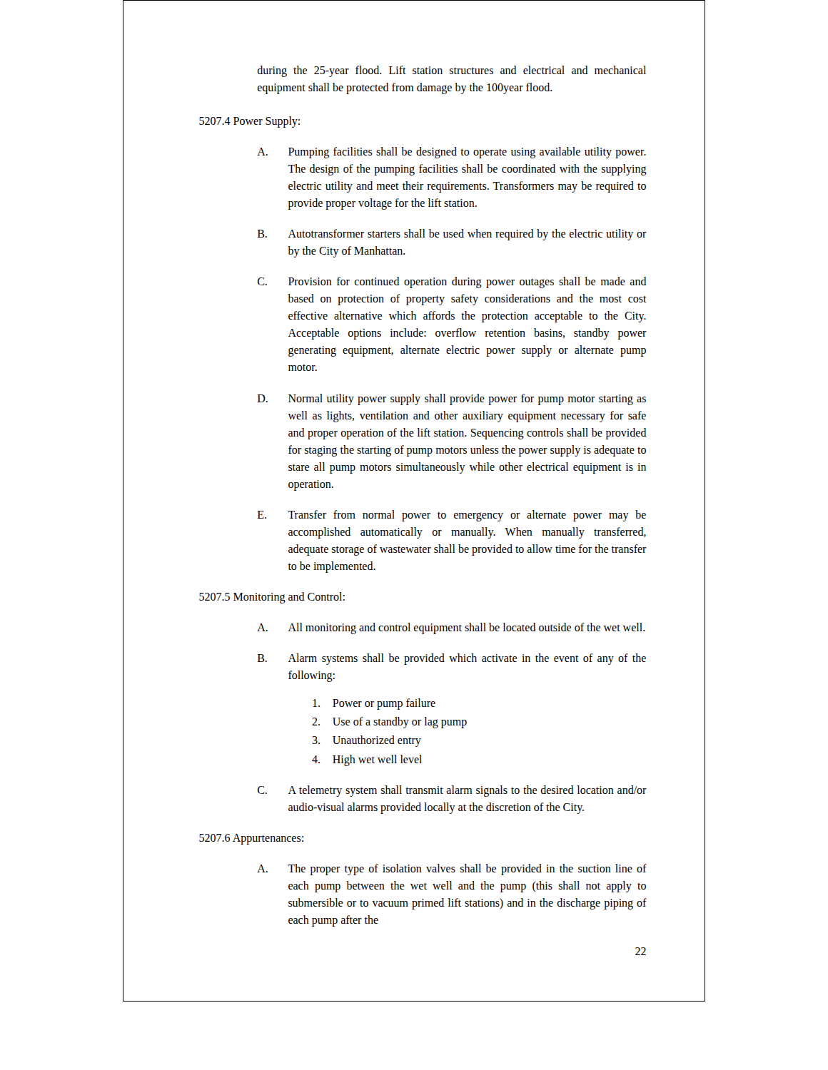during the 25-year flood. Lift station structures and electrical and mechanical equipment shall be protected from damage by the 100year flood.
5207.4 Power Supply:
A. Pumping facilities shall be designed to operate using available utility power. The design of the pumping facilities shall be coordinated with the supplying electric utility and meet their requirements. Transformers may be required to provide proper voltage for the lift station.
B. Autotransformer starters shall be used when required by the electric utility or by the City of Manhattan.
C. Provision for continued operation during power outages shall be made and based on protection of property safety considerations and the most cost effective alternative which affords the protection acceptable to the City. Acceptable options include: overflow retention basins, standby power generating equipment, alternate electric power supply or alternate pump motor.
D. Normal utility power supply shall provide power for pump motor starting as well as lights, ventilation and other auxiliary equipment necessary for safe and proper operation of the lift station. Sequencing controls shall be provided for staging the starting of pump motors unless the power supply is adequate to stare all pump motors simultaneously while other electrical equipment is in operation.
E. Transfer from normal power to emergency or alternate power may be accomplished automatically or manually. When manually transferred, adequate storage of wastewater shall be provided to allow time for the transfer to be implemented.
5207.5 Monitoring and Control:
A. All monitoring and control equipment shall be located outside of the wet well.
B. Alarm systems shall be provided which activate in the event of any of the following:
1. Power or pump failure
2. Use of a standby or lag pump
3. Unauthorized entry
4. High wet well level
C. A telemetry system shall transmit alarm signals to the desired location and/or audio-visual alarms provided locally at the discretion of the City.
5207.6 Appurtenances:
A. The proper type of isolation valves shall be provided in the suction line of each pump between the wet well and the pump (this shall not apply to submersible or to vacuum primed lift stations) and in the discharge piping of each pump after the
22